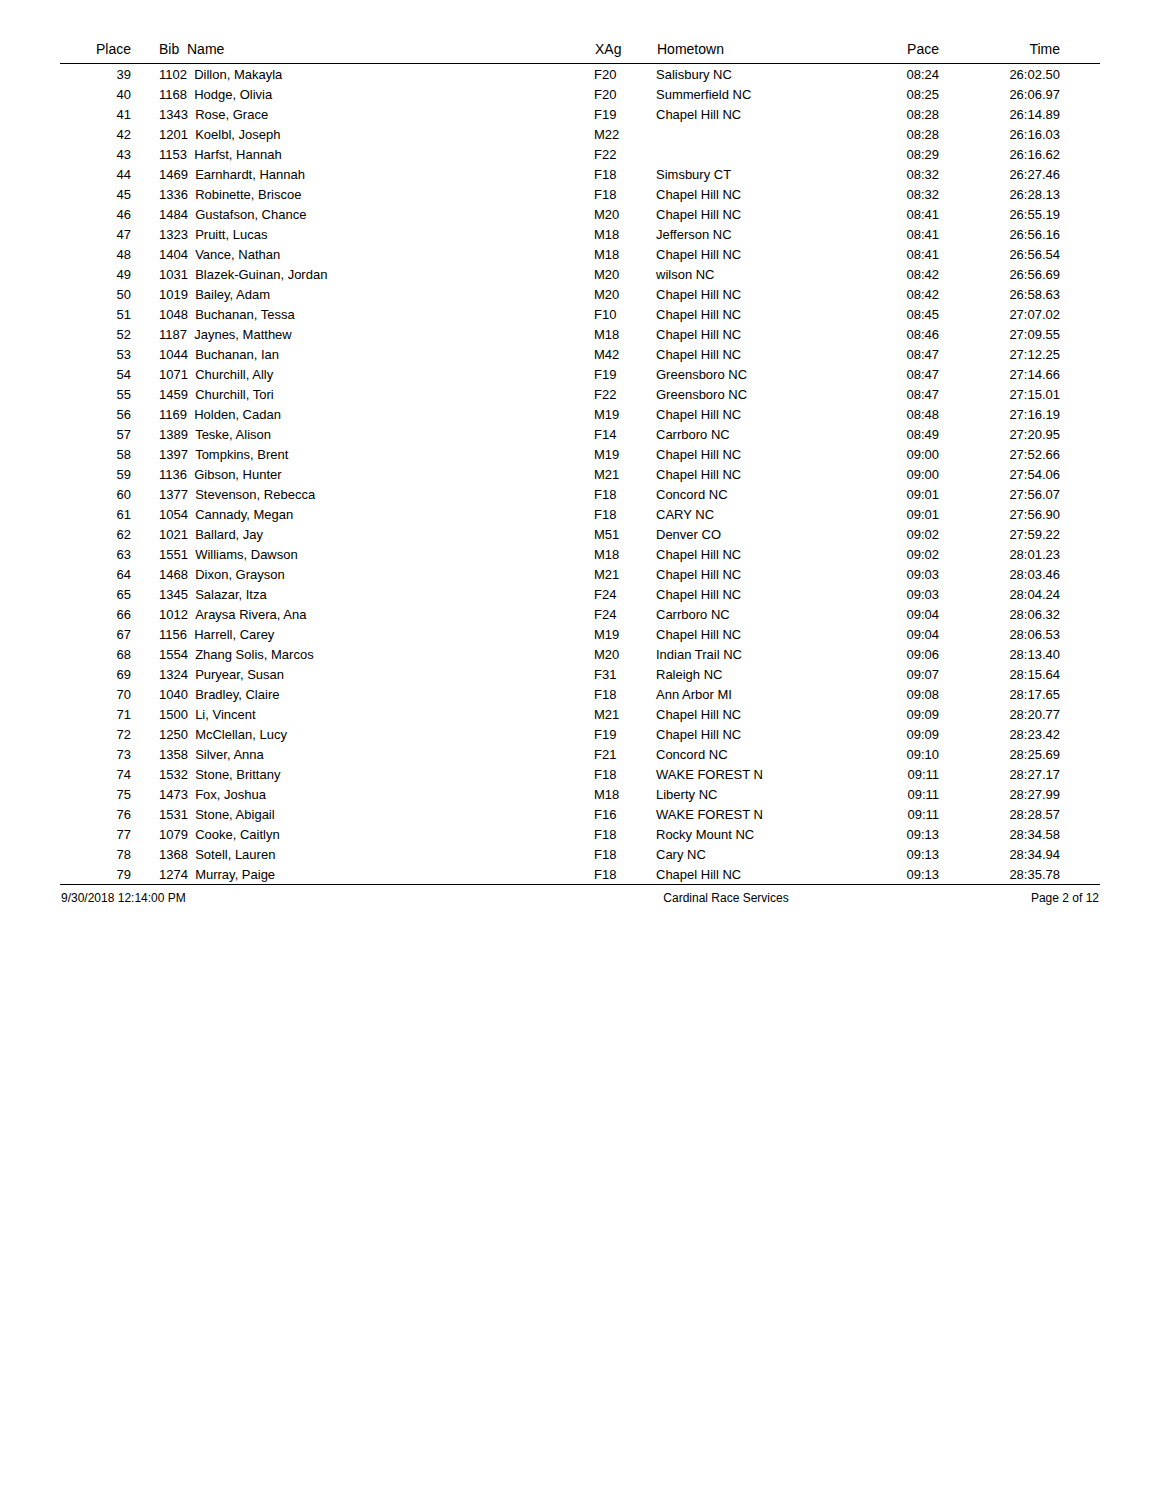| Place | Bib Name | XAg | Hometown | Pace | Time |
| --- | --- | --- | --- | --- | --- |
| 39 | 1102 Dillon, Makayla | F20 | Salisbury NC | 08:24 | 26:02.50 |
| 40 | 1168 Hodge, Olivia | F20 | Summerfield NC | 08:25 | 26:06.97 |
| 41 | 1343 Rose, Grace | F19 | Chapel Hill NC | 08:28 | 26:14.89 |
| 42 | 1201 Koelbl, Joseph | M22 | | 08:28 | 26:16.03 |
| 43 | 1153 Harfst, Hannah | F22 | | 08:29 | 26:16.62 |
| 44 | 1469 Earnhardt, Hannah | F18 | Simsbury CT | 08:32 | 26:27.46 |
| 45 | 1336 Robinette, Briscoe | F18 | Chapel Hill NC | 08:32 | 26:28.13 |
| 46 | 1484 Gustafson, Chance | M20 | Chapel Hill NC | 08:41 | 26:55.19 |
| 47 | 1323 Pruitt, Lucas | M18 | Jefferson NC | 08:41 | 26:56.16 |
| 48 | 1404 Vance, Nathan | M18 | Chapel Hill NC | 08:41 | 26:56.54 |
| 49 | 1031 Blazek-Guinan, Jordan | M20 | wilson NC | 08:42 | 26:56.69 |
| 50 | 1019 Bailey, Adam | M20 | Chapel Hill NC | 08:42 | 26:58.63 |
| 51 | 1048 Buchanan, Tessa | F10 | Chapel Hill NC | 08:45 | 27:07.02 |
| 52 | 1187 Jaynes, Matthew | M18 | Chapel Hill NC | 08:46 | 27:09.55 |
| 53 | 1044 Buchanan, Ian | M42 | Chapel Hill NC | 08:47 | 27:12.25 |
| 54 | 1071 Churchill, Ally | F19 | Greensboro NC | 08:47 | 27:14.66 |
| 55 | 1459 Churchill, Tori | F22 | Greensboro NC | 08:47 | 27:15.01 |
| 56 | 1169 Holden, Cadan | M19 | Chapel Hill NC | 08:48 | 27:16.19 |
| 57 | 1389 Teske, Alison | F14 | Carrboro NC | 08:49 | 27:20.95 |
| 58 | 1397 Tompkins, Brent | M19 | Chapel Hill NC | 09:00 | 27:52.66 |
| 59 | 1136 Gibson, Hunter | M21 | Chapel Hill NC | 09:00 | 27:54.06 |
| 60 | 1377 Stevenson, Rebecca | F18 | Concord NC | 09:01 | 27:56.07 |
| 61 | 1054 Cannady, Megan | F18 | CARY NC | 09:01 | 27:56.90 |
| 62 | 1021 Ballard, Jay | M51 | Denver CO | 09:02 | 27:59.22 |
| 63 | 1551 Williams, Dawson | M18 | Chapel Hill NC | 09:02 | 28:01.23 |
| 64 | 1468 Dixon, Grayson | M21 | Chapel Hill NC | 09:03 | 28:03.46 |
| 65 | 1345 Salazar, Itza | F24 | Chapel Hill NC | 09:03 | 28:04.24 |
| 66 | 1012 Araysa Rivera, Ana | F24 | Carrboro NC | 09:04 | 28:06.32 |
| 67 | 1156 Harrell, Carey | M19 | Chapel Hill NC | 09:04 | 28:06.53 |
| 68 | 1554 Zhang Solis, Marcos | M20 | Indian Trail NC | 09:06 | 28:13.40 |
| 69 | 1324 Puryear, Susan | F31 | Raleigh NC | 09:07 | 28:15.64 |
| 70 | 1040 Bradley, Claire | F18 | Ann Arbor MI | 09:08 | 28:17.65 |
| 71 | 1500 Li, Vincent | M21 | Chapel Hill NC | 09:09 | 28:20.77 |
| 72 | 1250 McClellan, Lucy | F19 | Chapel Hill NC | 09:09 | 28:23.42 |
| 73 | 1358 Silver, Anna | F21 | Concord NC | 09:10 | 28:25.69 |
| 74 | 1532 Stone, Brittany | F18 | WAKE FOREST N | 09:11 | 28:27.17 |
| 75 | 1473 Fox, Joshua | M18 | Liberty NC | 09:11 | 28:27.99 |
| 76 | 1531 Stone, Abigail | F16 | WAKE FOREST N | 09:11 | 28:28.57 |
| 77 | 1079 Cooke, Caitlyn | F18 | Rocky Mount NC | 09:13 | 28:34.58 |
| 78 | 1368 Sotell, Lauren | F18 | Cary NC | 09:13 | 28:34.94 |
| 79 | 1274 Murray, Paige | F18 | Chapel Hill NC | 09:13 | 28:35.78 |
| 9/30/2018 12:14:00 PM | Cardinal Race Services | Page 2 of 12 |